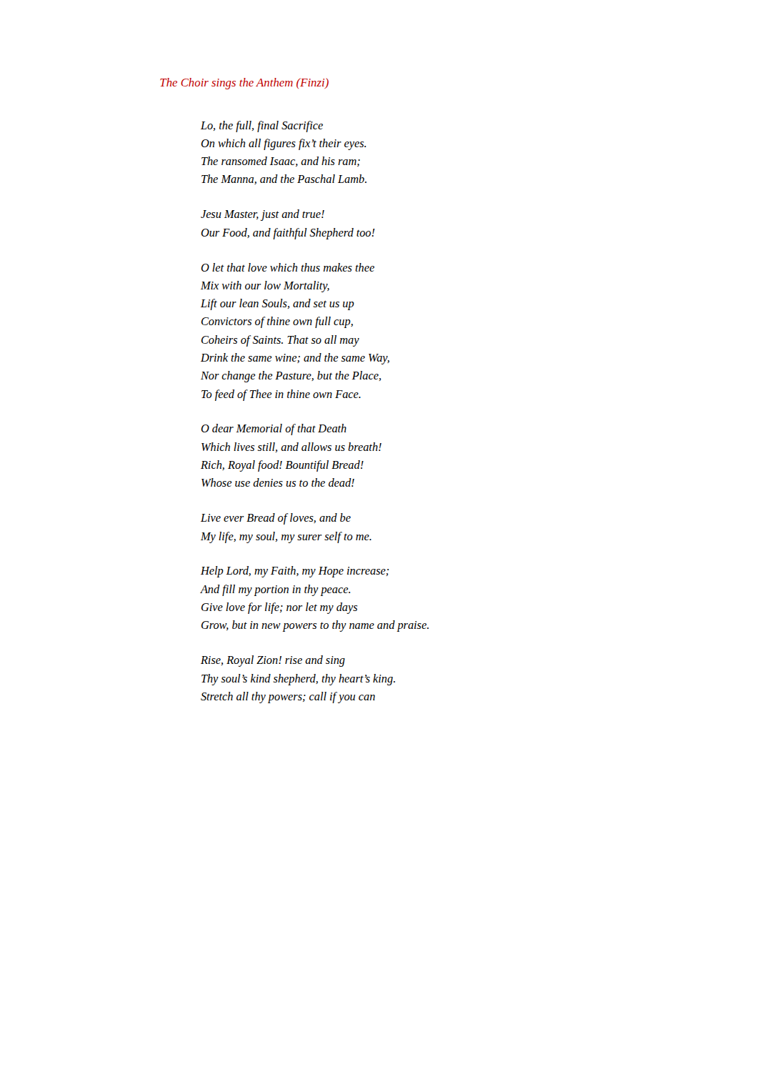The Choir sings the Anthem (Finzi)
Lo, the full, final Sacrifice
On which all figures fix’t their eyes.
The ransomed Isaac, and his ram;
The Manna, and the Paschal Lamb.
Jesu Master, just and true!
Our Food, and faithful Shepherd too!
O let that love which thus makes thee
Mix with our low Mortality,
Lift our lean Souls, and set us up
Convictors of thine own full cup,
Coheirs of Saints. That so all may
Drink the same wine; and the same Way,
Nor change the Pasture, but the Place,
To feed of Thee in thine own Face.
O dear Memorial of that Death
Which lives still, and allows us breath!
Rich, Royal food! Bountiful Bread!
Whose use denies us to the dead!
Live ever Bread of loves, and be
My life, my soul, my surer self to me.
Help Lord, my Faith, my Hope increase;
And fill my portion in thy peace.
Give love for life; nor let my days
Grow, but in new powers to thy name and praise.
Rise, Royal Zion! rise and sing
Thy soul’s kind shepherd, thy heart’s king.
Stretch all thy powers; call if you can